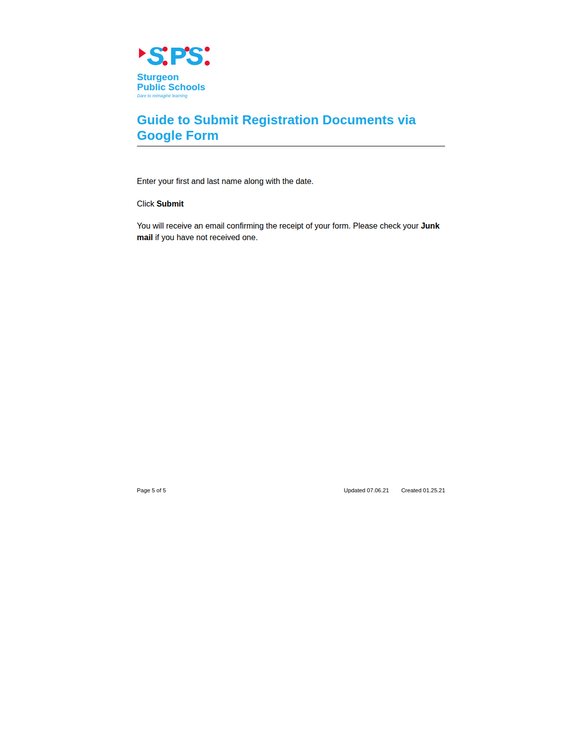Sturgeon Public Schools Dare to reimagine learning
Guide to Submit Registration Documents via Google Form
Enter your first and last name along with the date.
Click Submit
You will receive an email confirming the receipt of your form. Please check your Junk mail if you have not received one.
Page 5 of 5
Updated 07.06.21 Created 01.25.21